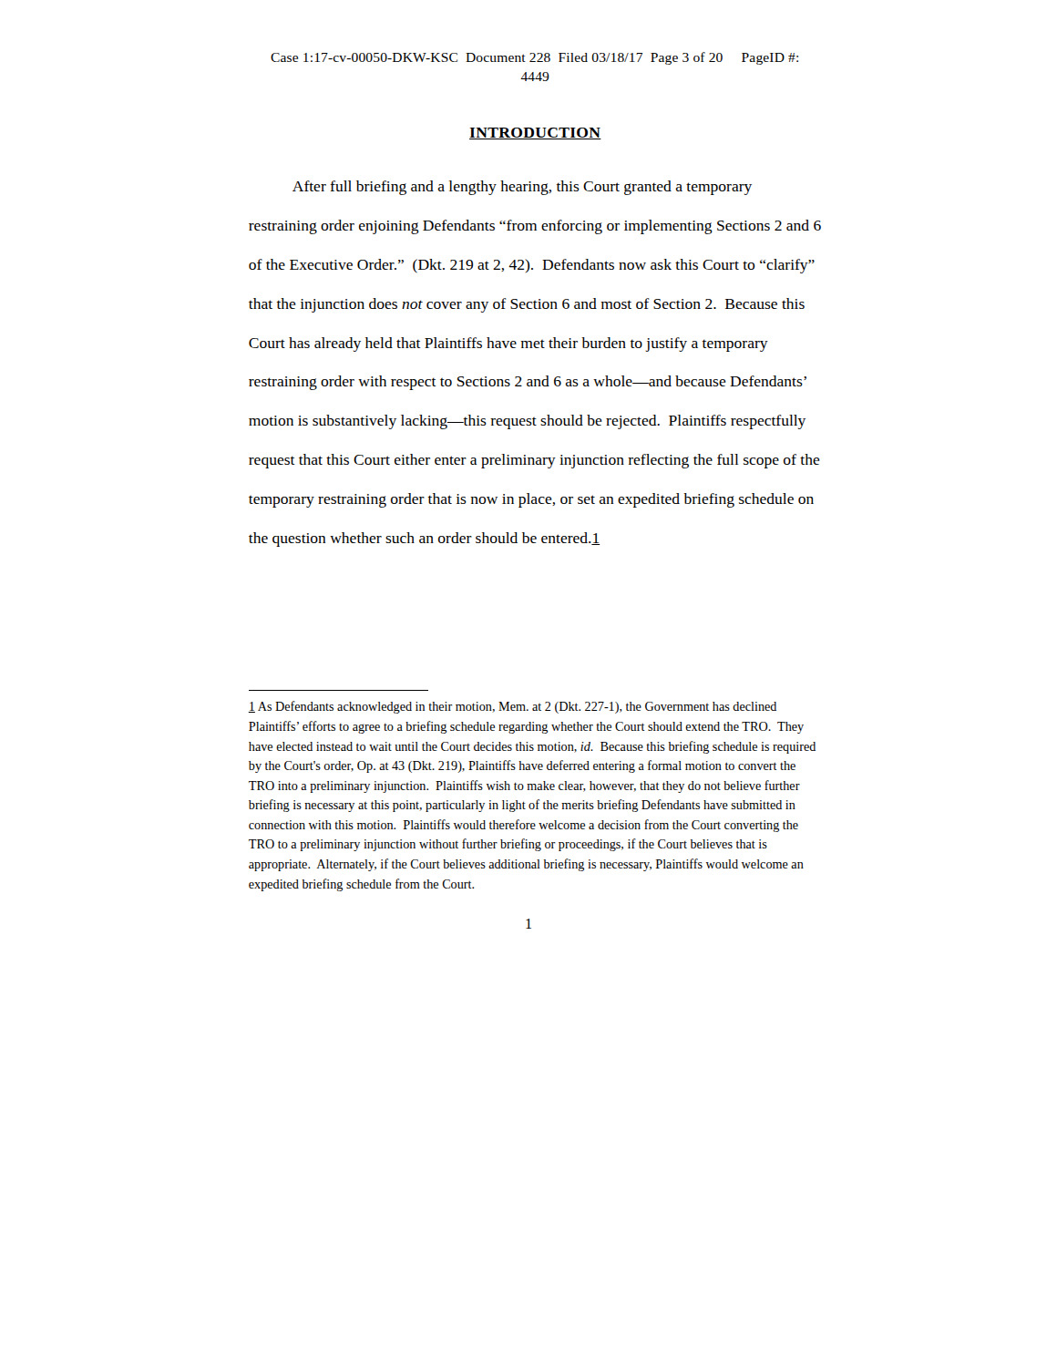Case 1:17-cv-00050-DKW-KSC Document 228 Filed 03/18/17 Page 3 of 20 PageID #:
4449
INTRODUCTION
After full briefing and a lengthy hearing, this Court granted a temporary restraining order enjoining Defendants “from enforcing or implementing Sections 2 and 6 of the Executive Order.” (Dkt. 219 at 2, 42). Defendants now ask this Court to “clarify” that the injunction does not cover any of Section 6 and most of Section 2. Because this Court has already held that Plaintiffs have met their burden to justify a temporary restraining order with respect to Sections 2 and 6 as a whole—and because Defendants’ motion is substantively lacking—this request should be rejected. Plaintiffs respectfully request that this Court either enter a preliminary injunction reflecting the full scope of the temporary restraining order that is now in place, or set an expedited briefing schedule on the question whether such an order should be entered.1
1 As Defendants acknowledged in their motion, Mem. at 2 (Dkt. 227-1), the Government has declined Plaintiffs’ efforts to agree to a briefing schedule regarding whether the Court should extend the TRO. They have elected instead to wait until the Court decides this motion, id. Because this briefing schedule is required by the Court's order, Op. at 43 (Dkt. 219), Plaintiffs have deferred entering a formal motion to convert the TRO into a preliminary injunction. Plaintiffs wish to make clear, however, that they do not believe further briefing is necessary at this point, particularly in light of the merits briefing Defendants have submitted in connection with this motion. Plaintiffs would therefore welcome a decision from the Court converting the TRO to a preliminary injunction without further briefing or proceedings, if the Court believes that is appropriate. Alternately, if the Court believes additional briefing is necessary, Plaintiffs would welcome an expedited briefing schedule from the Court.
1